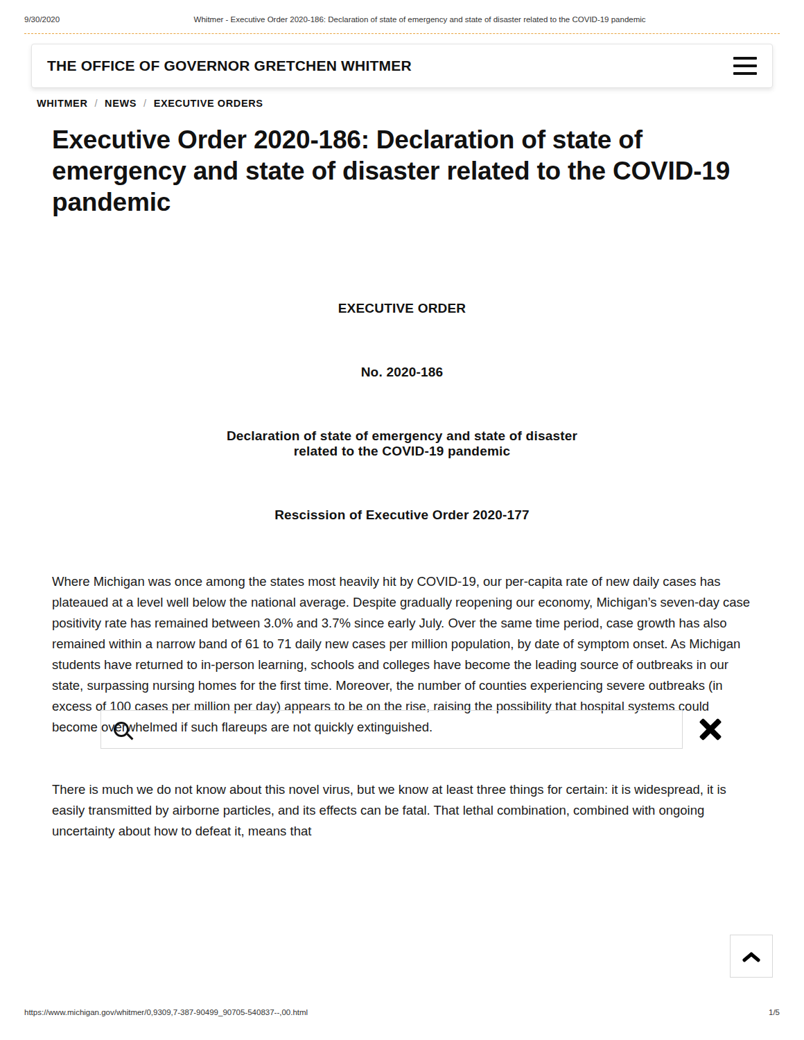9/30/2020
Whitmer - Executive Order 2020-186: Declaration of state of emergency and state of disaster related to the COVID-19 pandemic
The Office of Governor Gretchen Whitmer
Whitmer / News / Executive Orders
Executive Order 2020-186: Declaration of state of emergency and state of disaster related to the COVID-19 pandemic
EXECUTIVE ORDER
No. 2020-186
Declaration of state of emergency and state of disaster related to the COVID-19 pandemic
Rescission of Executive Order 2020-177
Where Michigan was once among the states most heavily hit by COVID-19, our per-capita rate of new daily cases has plateaued at a level well below the national average. Despite gradually reopening our economy, Michigan’s seven-day case positivity rate has remained between 3.0% and 3.7% since early July. Over the same time period, case growth has also remained within a narrow band of 61 to 71 daily new cases per million population, by date of symptom onset. As Michigan students have returned to in-person learning, schools and colleges have become the leading source of outbreaks in our state, surpassing nursing homes for the first time. Moreover, the number of counties experiencing severe outbreaks (in excess of 100 cases per million per day) appears to be on the rise, raising the possibility that hospital systems could become overwhelmed if such flareups are not quickly extinguished.
There is much we do not know about this novel virus, but we know at least three things for certain: it is widespread, it is easily transmitted by airborne particles, and its effects can be fatal. That lethal combination, combined with ongoing uncertainty about how to defeat it, means that
https://www.michigan.gov/whitmer/0,9309,7-387-90499_90705-540837--,00.html 1/5